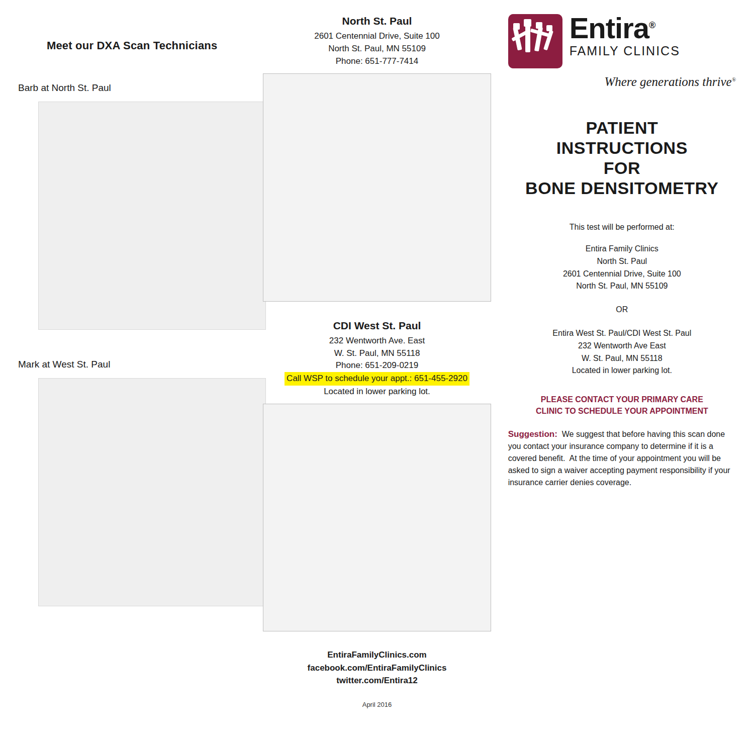Meet our DXA Scan Technicians
Barb at North St. Paul
Mark at West St. Paul
North St. Paul
2601 Centennial Drive, Suite 100
North St. Paul, MN 55109
Phone: 651-777-7414
CDI West St. Paul
232 Wentworth Ave. East
W. St. Paul, MN 55118
Phone: 651-209-0219
Call WSP to schedule your appt.: 651-455-2920
Located in lower parking lot.
EntiraFamilyClinics.com
facebook.com/EntiraFamilyClinics
twitter.com/Entira12
April 2016
Entira®
FAMILY CLINICS
Where generations thrive®
PATIENT
INSTRUCTIONS
FOR
BONE DENSITOMETRY
This test will be performed at:
Entira Family Clinics
North St. Paul
2601 Centennial Drive, Suite 100
North St. Paul, MN 55109
OR
Entira West St. Paul/CDI West St. Paul
232 Wentworth Ave East
W. St. Paul, MN 55118
Located in lower parking lot.
PLEASE CONTACT YOUR PRIMARY CARE
CLINIC TO SCHEDULE YOUR APPOINTMENT
Suggestion: We suggest that before having this scan done you contact your insurance company to determine if it is a covered benefit. At the time of your appointment you will be asked to sign a waiver accepting payment responsibility if your insurance carrier denies coverage.